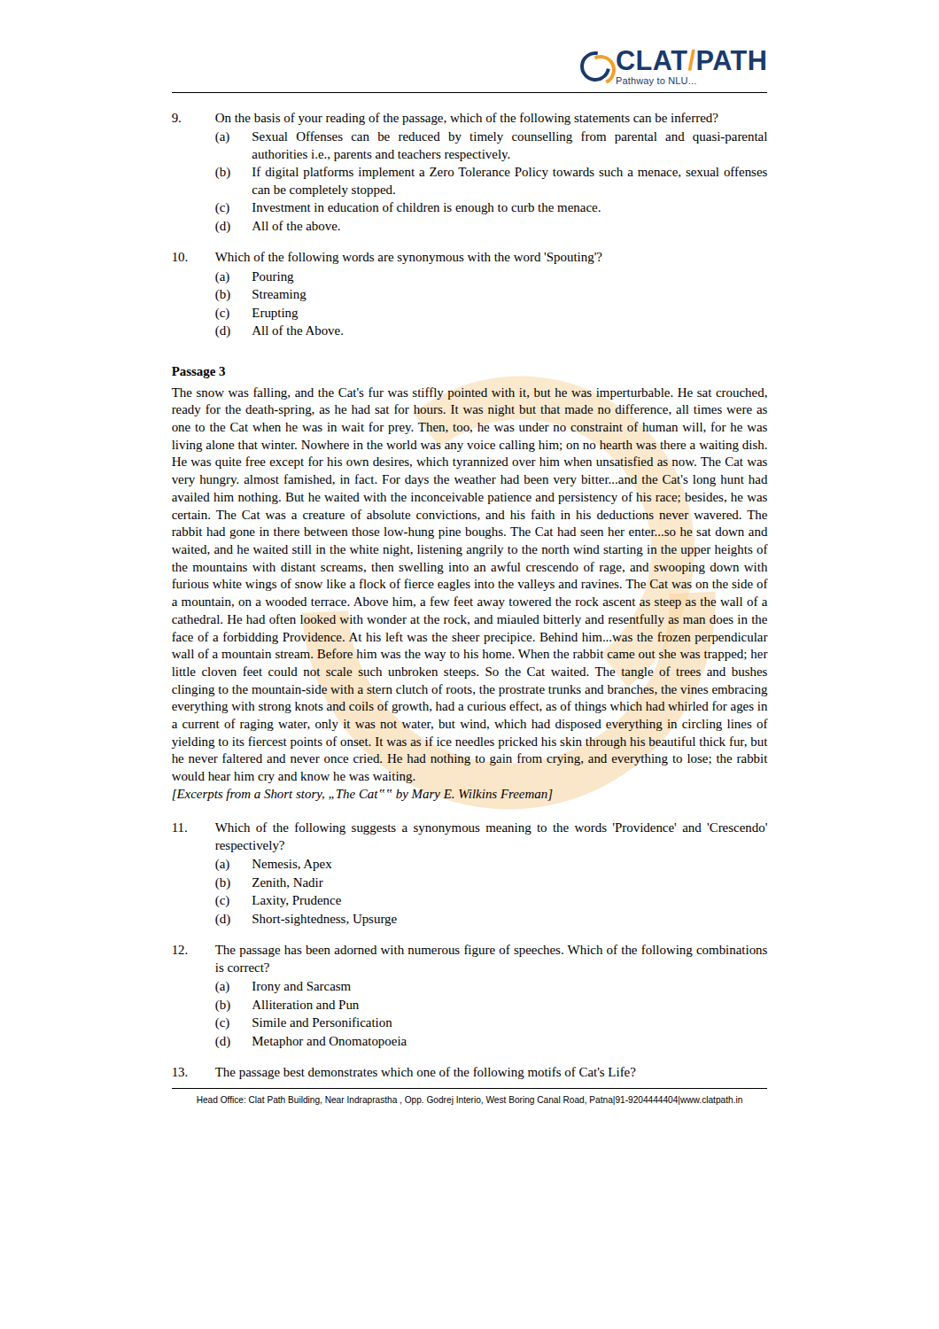CLAT/PATH
Pathway to NLU...
9.
On the basis of your reading of the passage, which of the following statements can be inferred?
(a) Sexual Offenses can be reduced by timely counselling from parental and quasi-parental authorities i.e., parents and teachers respectively.
(b) If digital platforms implement a Zero Tolerance Policy towards such a menace, sexual offenses can be completely stopped.
(c) Investment in education of children is enough to curb the menace.
(d) All of the above.
10.
Which of the following words are synonymous with the word 'Spouting'?
(a) Pouring
(b) Streaming
(c) Erupting
(d) All of the Above.
Passage 3
The snow was falling, and the Cat's fur was stiffly pointed with it, but he was imperturbable. He sat crouched, ready for the death-spring, as he had sat for hours. It was night but that made no difference, all times were as one to the Cat when he was in wait for prey. Then, too, he was under no constraint of human will, for he was living alone that winter. Nowhere in the world was any voice calling him; on no hearth was there a waiting dish. He was quite free except for his own desires, which tyrannized over him when unsatisfied as now. The Cat was very hungry. almost famished, in fact. For days the weather had been very bitter...and the Cat's long hunt had availed him nothing. But he waited with the inconceivable patience and persistency of his race; besides, he was certain. The Cat was a creature of absolute convictions, and his faith in his deductions never wavered. The rabbit had gone in there between those low-hung pine boughs. The Cat had seen her enter...so he sat down and waited, and he waited still in the white night, listening angrily to the north wind starting in the upper heights of the mountains with distant screams, then swelling into an awful crescendo of rage, and swooping down with furious white wings of snow like a flock of fierce eagles into the valleys and ravines. The Cat was on the side of a mountain, on a wooded terrace. Above him, a few feet away towered the rock ascent as steep as the wall of a cathedral. He had often looked with wonder at the rock, and miauled bitterly and resentfully as man does in the face of a forbidding Providence. At his left was the sheer precipice. Behind him...was the frozen perpendicular wall of a mountain stream. Before him was the way to his home. When the rabbit came out she was trapped; her little cloven feet could not scale such unbroken steeps. So the Cat waited. The tangle of trees and bushes clinging to the mountain-side with a stern clutch of roots, the prostrate trunks and branches, the vines embracing everything with strong knots and coils of growth, had a curious effect, as of things which had whirled for ages in a current of raging water, only it was not water, but wind, which had disposed everything in circling lines of yielding to its fiercest points of onset. It was as if ice needles pricked his skin through his beautiful thick fur, but he never faltered and never once cried. He had nothing to gain from crying, and everything to lose; the rabbit would hear him cry and know he was waiting.
[Excerpts from a Short story, „The Cat‟‟ by Mary E. Wilkins Freeman]
11.
Which of the following suggests a synonymous meaning to the words 'Providence' and 'Crescendo' respectively?
(a) Nemesis, Apex
(b) Zenith, Nadir
(c) Laxity, Prudence
(d) Short-sightedness, Upsurge
12.
The passage has been adorned with numerous figure of speeches. Which of the following combinations is correct?
(a) Irony and Sarcasm
(b) Alliteration and Pun
(c) Simile and Personification
(d) Metaphor and Onomatopoeia
13.
The passage best demonstrates which one of the following motifs of Cat's Life?
Head Office: Clat Path Building, Near Indraprastha , Opp. Godrej Interio, West Boring Canal Road, Patna|91-9204444404|www.clatpath.in